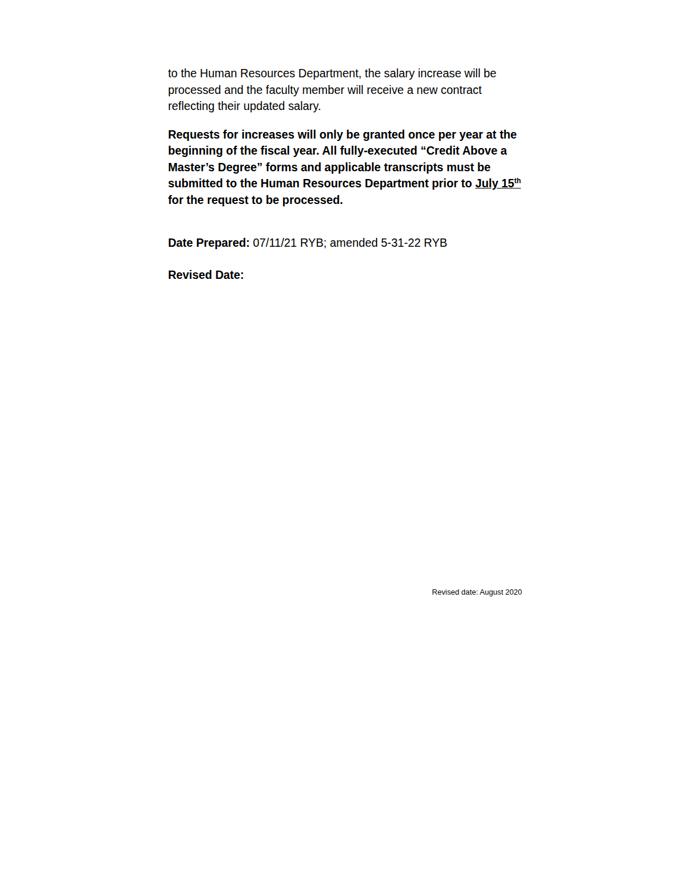to the Human Resources Department, the salary increase will be processed and the faculty member will receive a new contract reflecting their updated salary.
Requests for increases will only be granted once per year at the beginning of the fiscal year. All fully-executed “Credit Above a Master’s Degree” forms and applicable transcripts must be submitted to the Human Resources Department prior to July 15th for the request to be processed.
Date Prepared: 07/11/21 RYB; amended 5-31-22 RYB
Revised Date:
Revised date: August 2020